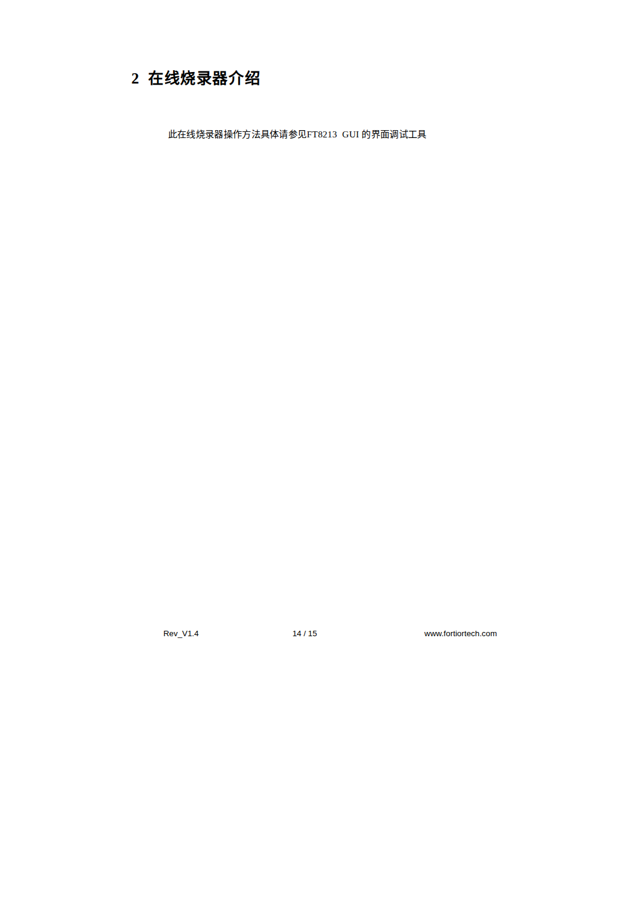2在线烧录器介绍
此在线烧录器操作方法具体请参见FT8213 GUI 的界面调试工具
Rev_V1.4
14 / 15
www.fortiortech.com